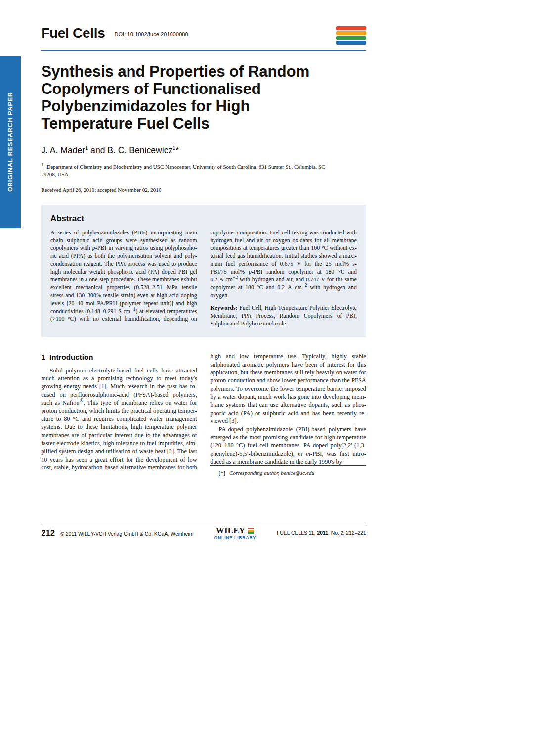ORIGINAL RESEARCH PAPER
Fuel Cells DOI: 10.1002/fuce.201000080
Synthesis and Properties of Random Copolymers of Functionalised Polybenzimidazoles for High Temperature Fuel Cells
J. A. Mader1 and B. C. Benicewicz1*
1 Department of Chemistry and Biochemistry and USC Nanocenter, University of South Carolina, 631 Sumter St., Columbia, SC 29208, USA
Received April 26, 2010; accepted November 02, 2010
Abstract
A series of polybenzimidazoles (PBIs) incorporating main chain sulphonic acid groups were synthesised as random copolymers with p-PBI in varying ratios using polyphosphoric acid (PPA) as both the polymerisation solvent and polycondensation reagent. The PPA process was used to produce high molecular weight phosphoric acid (PA) doped PBI gel membranes in a one-step procedure. These membranes exhibit excellent mechanical properties (0.528–2.51 MPa tensile stress and 130–300% tensile strain) even at high acid doping levels [20–40 mol PA/PRU (polymer repeat unit)] and high conductivities (0.148–0.291 S cm−1) at elevated temperatures (>100 °C) with no external humidification, depending on copolymer composition. Fuel cell testing was conducted with hydrogen fuel and air or oxygen oxidants for all membrane compositions at temperatures greater than 100 °C without external feed gas humidification. Initial studies showed a maximum fuel performance of 0.675 V for the 25 mol% s-PBI/75 mol% p-PBI random copolymer at 180 °C and 0.2 A cm−2 with hydrogen and air, and 0.747 V for the same copolymer at 180 °C and 0.2 A cm−2 with hydrogen and oxygen.
Keywords: Fuel Cell, High Temperature Polymer Electrolyte Membrane, PPA Process, Random Copolymers of PBI, Sulphonated Polybenzimidazole
1 Introduction
Solid polymer electrolyte-based fuel cells have attracted much attention as a promising technology to meet today's growing energy needs [1]. Much research in the past has focused on perfluorosulphonic-acid (PFSA)-based polymers, such as Nafion®. This type of membrane relies on water for proton conduction, which limits the practical operating temperature to 80 °C and requires complicated water management systems. Due to these limitations, high temperature polymer membranes are of particular interest due to the advantages of faster electrode kinetics, high tolerance to fuel impurities, simplified system design and utilisation of waste heat [2]. The last 10 years has seen a great effort for the development of low cost, stable, hydrocarbon-based alternative membranes for both high and low temperature use. Typically, highly stable sulphonated aromatic polymers have been of interest for this application, but these membranes still rely heavily on water for proton conduction and show lower performance than the PFSA polymers. To overcome the lower temperature barrier imposed by a water dopant, much work has gone into developing membrane systems that can use alternative dopants, such as phosphoric acid (PA) or sulphuric acid and has been recently reviewed [3].
PA-doped polybenzimidazole (PBI)-based polymers have emerged as the most promising candidate for high temperature (120–180 °C) fuel cell membranes. PA-doped poly(2,2′-(1,3-phenylene)-5,5′-bibenzimidazole), or m-PBI, was first introduced as a membrane candidate in the early 1990's by
[*] Corresponding author, benice@sc.edu
212© 2011 WILEY-VCH Verlag GmbH & Co. KGaA, Weinheim
WILEY
ONLINE LIBRARY
FUEL CELLS 11, 2011, No. 2, 212–221